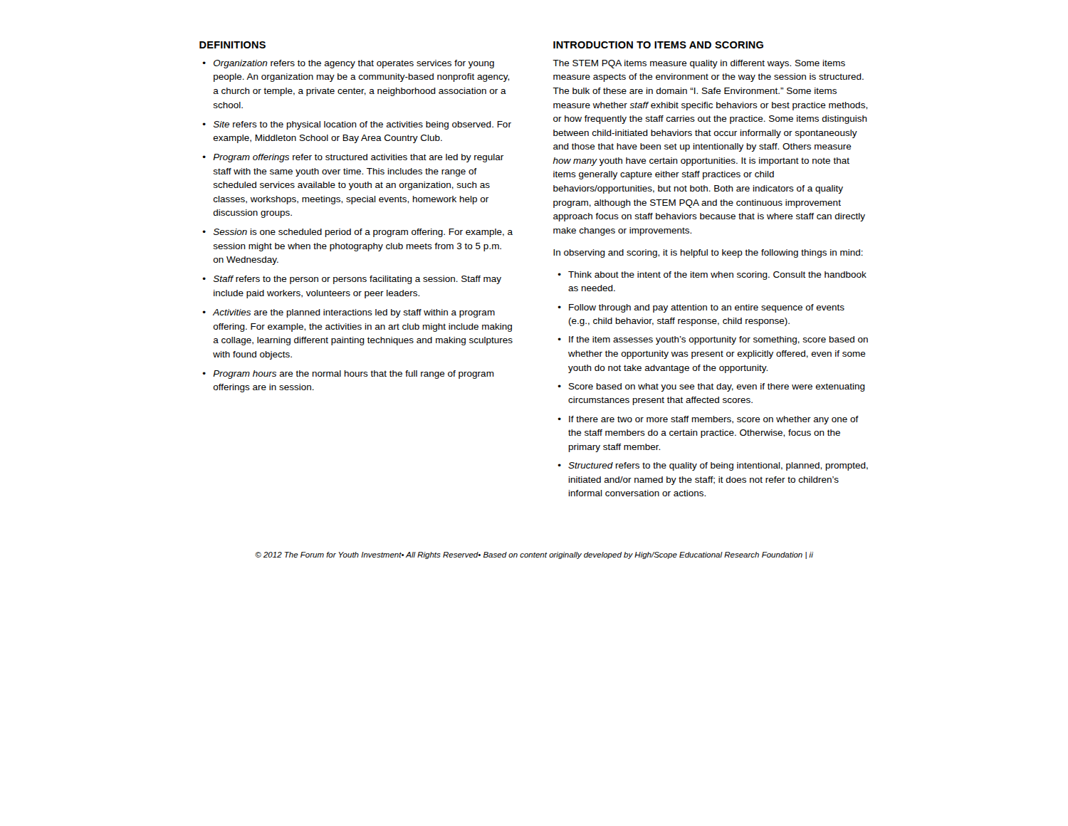DEFINITIONS
Organization refers to the agency that operates services for young people. An organization may be a community-based nonprofit agency, a church or temple, a private center, a neighborhood association or a school.
Site refers to the physical location of the activities being observed. For example, Middleton School or Bay Area Country Club.
Program offerings refer to structured activities that are led by regular staff with the same youth over time. This includes the range of scheduled services available to youth at an organization, such as classes, workshops, meetings, special events, homework help or discussion groups.
Session is one scheduled period of a program offering. For example, a session might be when the photography club meets from 3 to 5 p.m. on Wednesday.
Staff refers to the person or persons facilitating a session. Staff may include paid workers, volunteers or peer leaders.
Activities are the planned interactions led by staff within a program offering. For example, the activities in an art club might include making a collage, learning different painting techniques and making sculptures with found objects.
Program hours are the normal hours that the full range of program offerings are in session.
INTRODUCTION TO ITEMS AND SCORING
The STEM PQA items measure quality in different ways. Some items measure aspects of the environment or the way the session is structured. The bulk of these are in domain “I. Safe Environment.” Some items measure whether staff exhibit specific behaviors or best practice methods, or how frequently the staff carries out the practice. Some items distinguish between child-initiated behaviors that occur informally or spontaneously and those that have been set up intentionally by staff. Others measure how many youth have certain opportunities. It is important to note that items generally capture either staff practices or child behaviors/opportunities, but not both. Both are indicators of a quality program, although the STEM PQA and the continuous improvement approach focus on staff behaviors because that is where staff can directly make changes or improvements.
In observing and scoring, it is helpful to keep the following things in mind:
Think about the intent of the item when scoring. Consult the handbook as needed.
Follow through and pay attention to an entire sequence of events (e.g., child behavior, staff response, child response).
If the item assesses youth’s opportunity for something, score based on whether the opportunity was present or explicitly offered, even if some youth do not take advantage of the opportunity.
Score based on what you see that day, even if there were extenuating circumstances present that affected scores.
If there are two or more staff members, score on whether any one of the staff members do a certain practice. Otherwise, focus on the primary staff member.
Structured refers to the quality of being intentional, planned, prompted, initiated and/or named by the staff; it does not refer to children’s informal conversation or actions.
© 2012 The Forum for Youth Investment• All Rights Reserved• Based on content originally developed by High/Scope Educational Research Foundation | ii